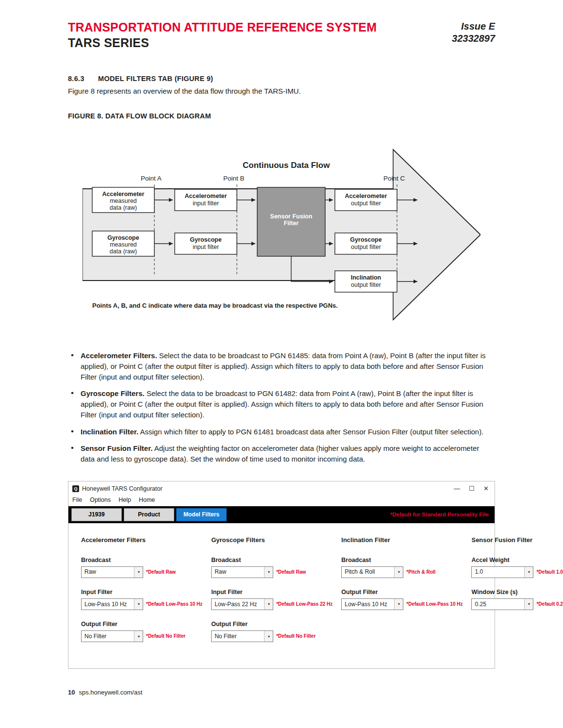Transportation Attitude Reference System
TARS Series
Issue E
32332897
8.6.3 MODEL FILTERS TAB (FIGURE 9)
Figure 8 represents an overview of the data flow through the TARS-IMU.
FIGURE 8. DATA FLOW BLOCK DIAGRAM
Continuous Data Flow Point A Point B Point C Accelerometer measured data (raw) Gyroscope measured data (raw) Accelerometer input filter Gyroscope input filter Sensor Fusion Filter Accelerometer output filter Gyroscope output filter Inclination output filter Points A, B, and C indicate where data may be broadcast via the respective PGNs.
Accelerometer Filters. Select the data to be broadcast to PGN 61485: data from Point A (raw), Point B (after the input filter is applied), or Point C (after the output filter is applied). Assign which filters to apply to data both before and after Sensor Fusion Filter (input and output filter selection).
Gyroscope Filters. Select the data to be broadcast to PGN 61482: data from Point A (raw), Point B (after the input filter is applied), or Point C (after the output filter is applied). Assign which filters to apply to data both before and after Sensor Fusion Filter (input and output filter selection).
Inclination Filter. Assign which filter to apply to PGN 61481 broadcast data after Sensor Fusion Filter (output filter selection).
Sensor Fusion Filter. Adjust the weighting factor on accelerometer data (higher values apply more weight to accelerometer data and less to gyroscope data). Set the window of time used to monitor incoming data.
Q Honeywell TARS Configurator
—☐✕
File Options Help Home
J1939
Product
Model Filters
*Default for Standard Personality File
Accelerometer Filters
Broadcast
Raw▾
*Default Raw
Input Filter
Low-Pass 10 Hz▾
*Default Low-Pass 10 Hz
Output Filter
No Filter▾
*Default No Filter
Gyroscope Filters
Broadcast
Raw▾
*Default Raw
Input Filter
Low-Pass 22 Hz▾
*Default Low-Pass 22 Hz
Output Filter
No Filter▾
*Default No Filter
Inclination Filter
Broadcast
Pitch & Roll▾
*Pitch & Roll
Output Filter
Low-Pass 10 Hz▾
*Default Low-Pass 10 Hz
Sensor Fusion Filter
Accel Weight
1.0▾
*Default 1.0
Window Size (s)
0.25▾
*Default 0.25
10 sps.honeywell.com/ast